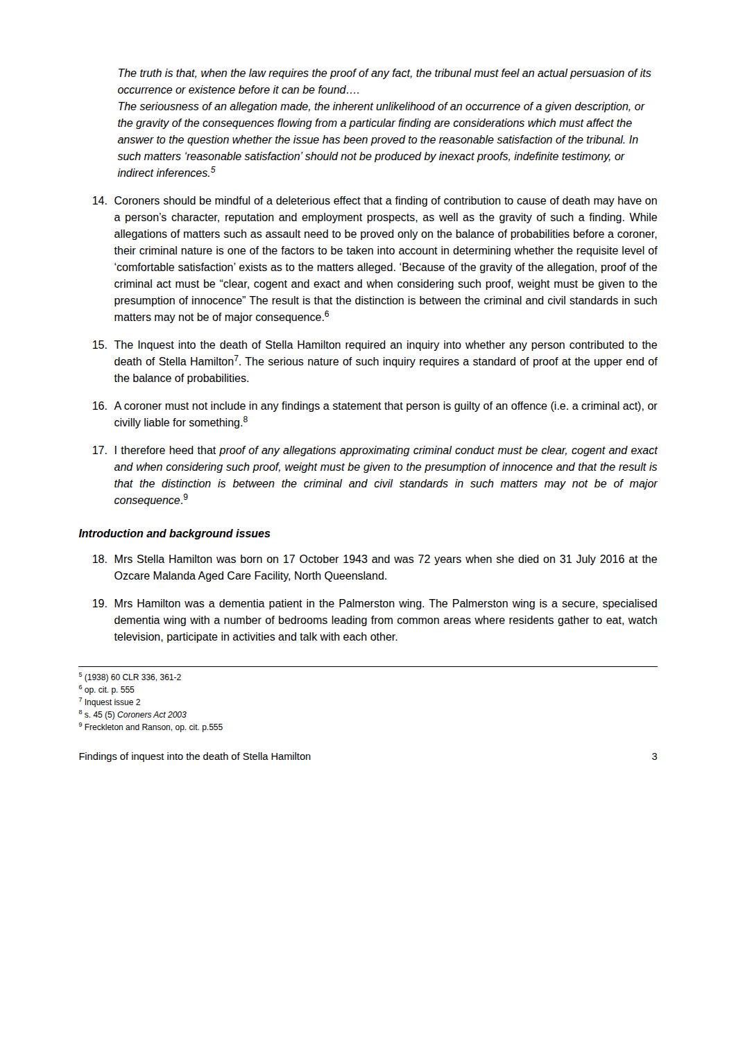The truth is that, when the law requires the proof of any fact, the tribunal must feel an actual persuasion of its occurrence or existence before it can be found….
The seriousness of an allegation made, the inherent unlikelihood of an occurrence of a given description, or the gravity of the consequences flowing from a particular finding are considerations which must affect the answer to the question whether the issue has been proved to the reasonable satisfaction of the tribunal. In such matters ‘reasonable satisfaction’ should not be produced by inexact proofs, indefinite testimony, or indirect inferences.5
14. Coroners should be mindful of a deleterious effect that a finding of contribution to cause of death may have on a person’s character, reputation and employment prospects, as well as the gravity of such a finding. While allegations of matters such as assault need to be proved only on the balance of probabilities before a coroner, their criminal nature is one of the factors to be taken into account in determining whether the requisite level of ‘comfortable satisfaction’ exists as to the matters alleged. ‘Because of the gravity of the allegation, proof of the criminal act must be “clear, cogent and exact and when considering such proof, weight must be given to the presumption of innocence” The result is that the distinction is between the criminal and civil standards in such matters may not be of major consequence.6
15. The Inquest into the death of Stella Hamilton required an inquiry into whether any person contributed to the death of Stella Hamilton7. The serious nature of such inquiry requires a standard of proof at the upper end of the balance of probabilities.
16. A coroner must not include in any findings a statement that person is guilty of an offence (i.e. a criminal act), or civilly liable for something.8
17. I therefore heed that proof of any allegations approximating criminal conduct must be clear, cogent and exact and when considering such proof, weight must be given to the presumption of innocence and that the result is that the distinction is between the criminal and civil standards in such matters may not be of major consequence.9
Introduction and background issues
18. Mrs Stella Hamilton was born on 17 October 1943 and was 72 years when she died on 31 July 2016 at the Ozcare Malanda Aged Care Facility, North Queensland.
19. Mrs Hamilton was a dementia patient in the Palmerston wing. The Palmerston wing is a secure, specialised dementia wing with a number of bedrooms leading from common areas where residents gather to eat, watch television, participate in activities and talk with each other.
5 (1938) 60 CLR 336, 361-2
6 op. cit. p. 555
7 Inquest issue 2
8 s. 45 (5) Coroners Act 2003
9 Freckleton and Ranson, op. cit. p.555
Findings of inquest into the death of Stella Hamilton 3